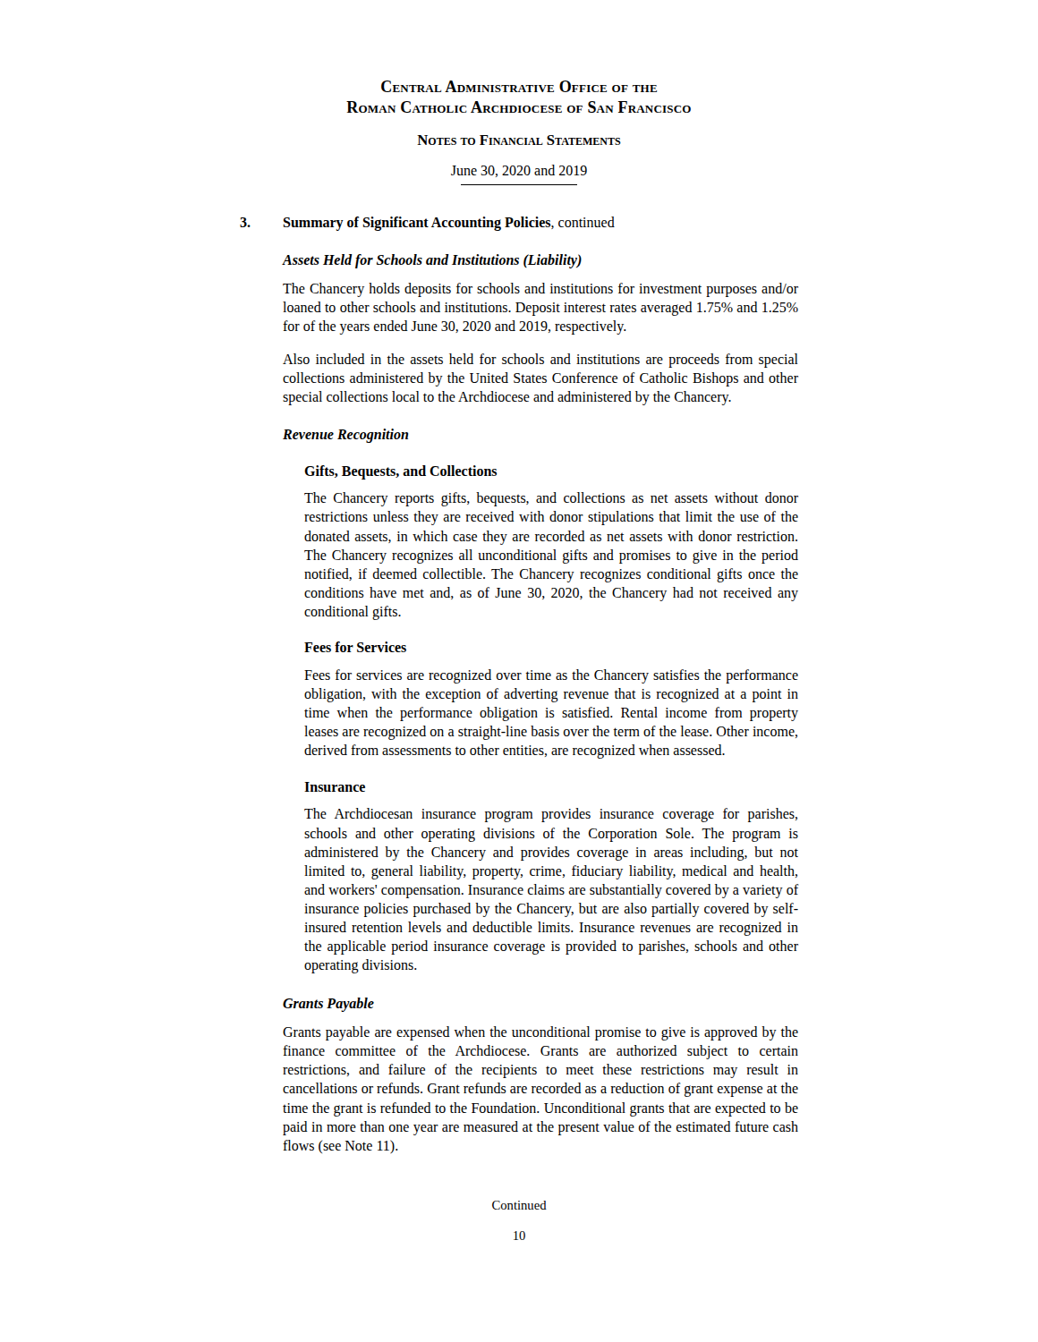Central Administrative Office of the
Roman Catholic Archdiocese of San Francisco
Notes to Financial Statements
June 30, 2020 and 2019
3. Summary of Significant Accounting Policies, continued
Assets Held for Schools and Institutions (Liability)
The Chancery holds deposits for schools and institutions for investment purposes and/or loaned to other schools and institutions. Deposit interest rates averaged 1.75% and 1.25% for of the years ended June 30, 2020 and 2019, respectively.
Also included in the assets held for schools and institutions are proceeds from special collections administered by the United States Conference of Catholic Bishops and other special collections local to the Archdiocese and administered by the Chancery.
Revenue Recognition
Gifts, Bequests, and Collections
The Chancery reports gifts, bequests, and collections as net assets without donor restrictions unless they are received with donor stipulations that limit the use of the donated assets, in which case they are recorded as net assets with donor restriction. The Chancery recognizes all unconditional gifts and promises to give in the period notified, if deemed collectible. The Chancery recognizes conditional gifts once the conditions have met and, as of June 30, 2020, the Chancery had not received any conditional gifts.
Fees for Services
Fees for services are recognized over time as the Chancery satisfies the performance obligation, with the exception of adverting revenue that is recognized at a point in time when the performance obligation is satisfied. Rental income from property leases are recognized on a straight-line basis over the term of the lease. Other income, derived from assessments to other entities, are recognized when assessed.
Insurance
The Archdiocesan insurance program provides insurance coverage for parishes, schools and other operating divisions of the Corporation Sole. The program is administered by the Chancery and provides coverage in areas including, but not limited to, general liability, property, crime, fiduciary liability, medical and health, and workers' compensation. Insurance claims are substantially covered by a variety of insurance policies purchased by the Chancery, but are also partially covered by self-insured retention levels and deductible limits. Insurance revenues are recognized in the applicable period insurance coverage is provided to parishes, schools and other operating divisions.
Grants Payable
Grants payable are expensed when the unconditional promise to give is approved by the finance committee of the Archdiocese. Grants are authorized subject to certain restrictions, and failure of the recipients to meet these restrictions may result in cancellations or refunds. Grant refunds are recorded as a reduction of grant expense at the time the grant is refunded to the Foundation. Unconditional grants that are expected to be paid in more than one year are measured at the present value of the estimated future cash flows (see Note 11).
Continued
10